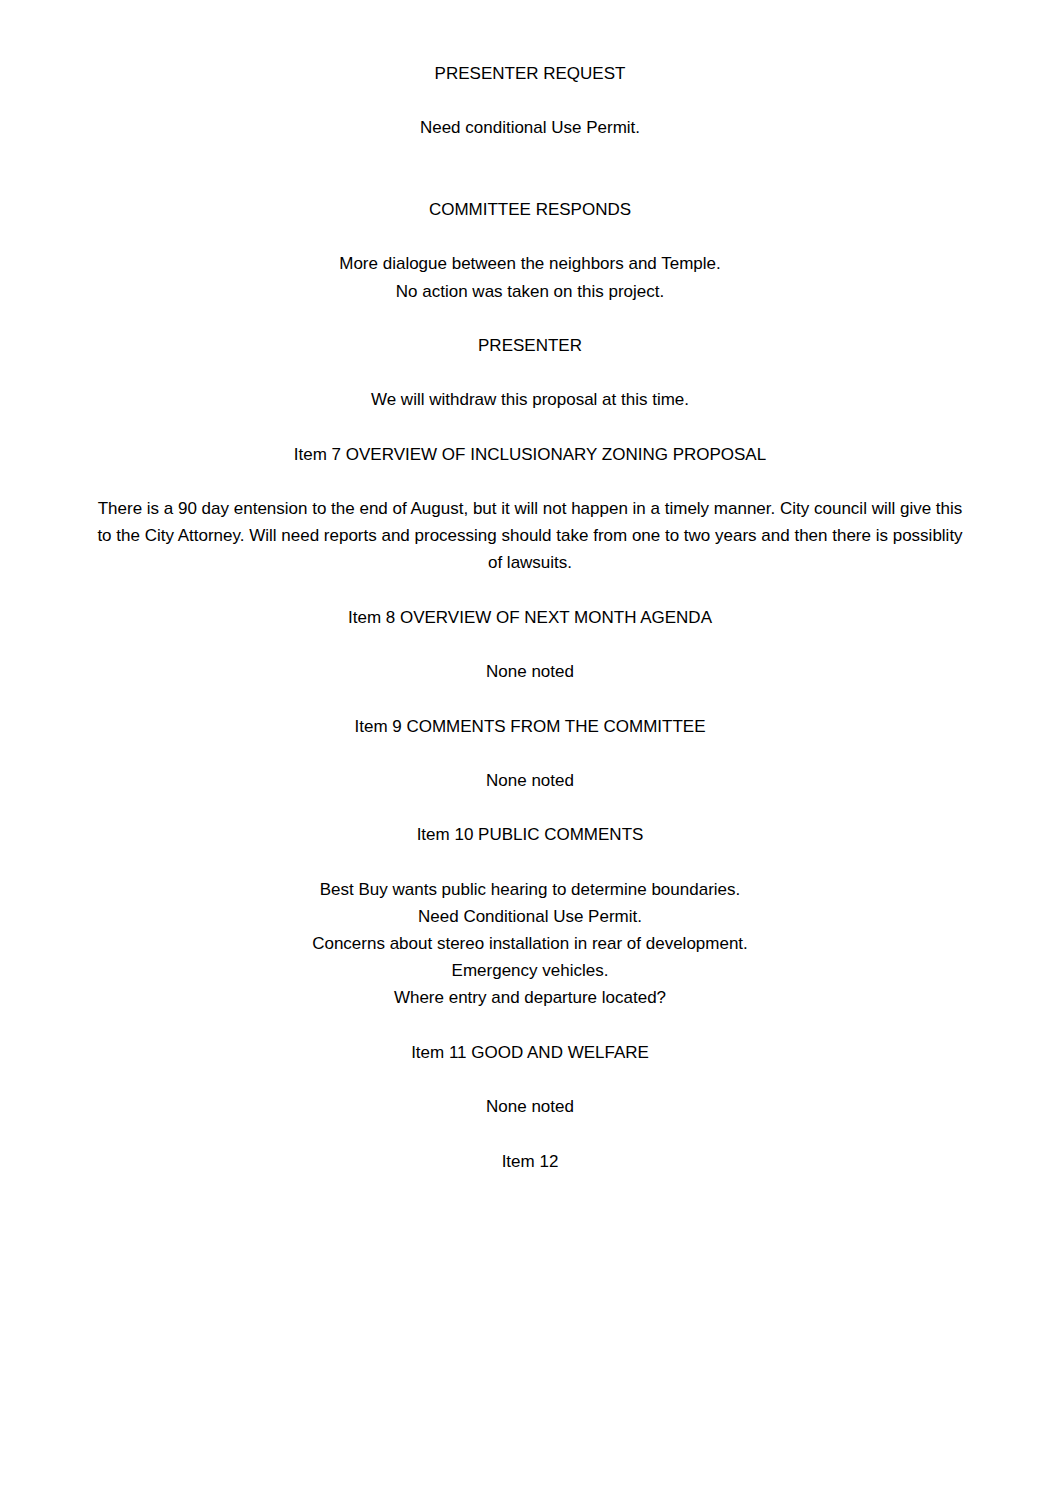PRESENTER REQUEST
Need conditional Use Permit.
COMMITTEE RESPONDS
More dialogue between the neighbors and Temple.
No action was taken on this project.
PRESENTER
We will withdraw this proposal at this time.
Item 7 OVERVIEW OF INCLUSIONARY ZONING PROPOSAL
There is a 90 day entension to the end of August, but it will not happen in a timely manner. City council will give this to the City Attorney. Will need reports and processing should take from one to two years and then there is possiblity of lawsuits.
Item 8 OVERVIEW OF NEXT MONTH AGENDA
None noted
Item 9 COMMENTS FROM THE COMMITTEE
None noted
Item 10 PUBLIC COMMENTS
Best Buy wants public hearing to determine boundaries.
Need Conditional Use Permit.
Concerns about stereo installation in rear of development.
Emergency vehicles.
Where entry and departure located?
Item 11 GOOD AND WELFARE
None noted
Item 12